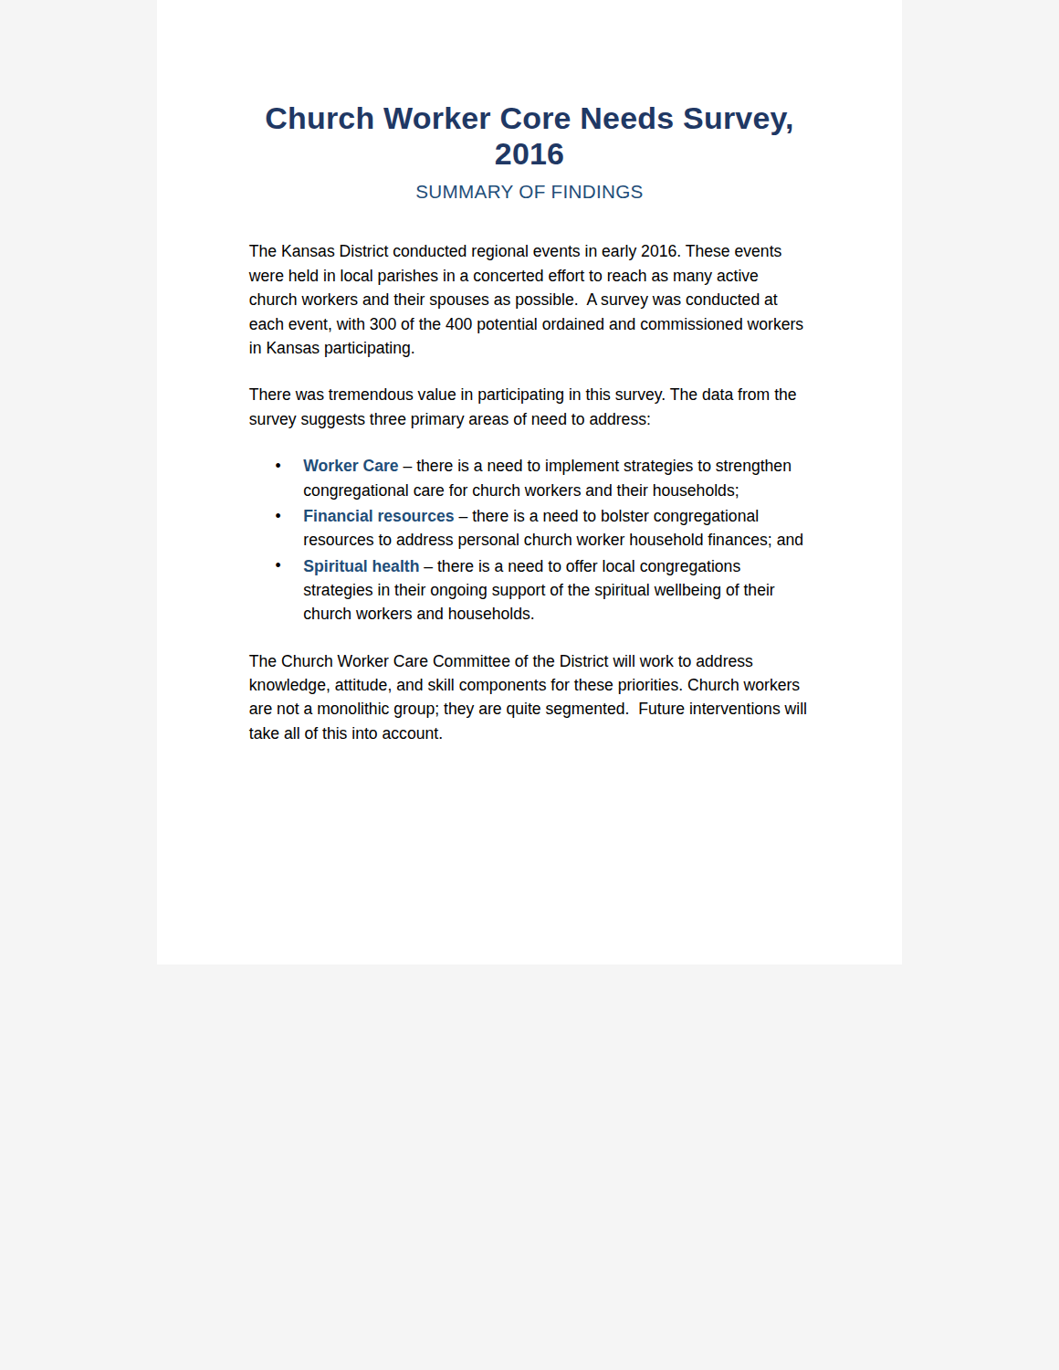Church Worker Core Needs Survey, 2016
SUMMARY OF FINDINGS
The Kansas District conducted regional events in early 2016. These events were held in local parishes in a concerted effort to reach as many active church workers and their spouses as possible. A survey was conducted at each event, with 300 of the 400 potential ordained and commissioned workers in Kansas participating.
There was tremendous value in participating in this survey. The data from the survey suggests three primary areas of need to address:
Worker Care – there is a need to implement strategies to strengthen congregational care for church workers and their households;
Financial resources – there is a need to bolster congregational resources to address personal church worker household finances; and
Spiritual health – there is a need to offer local congregations strategies in their ongoing support of the spiritual wellbeing of their church workers and households.
The Church Worker Care Committee of the District will work to address knowledge, attitude, and skill components for these priorities. Church workers are not a monolithic group; they are quite segmented. Future interventions will take all of this into account.